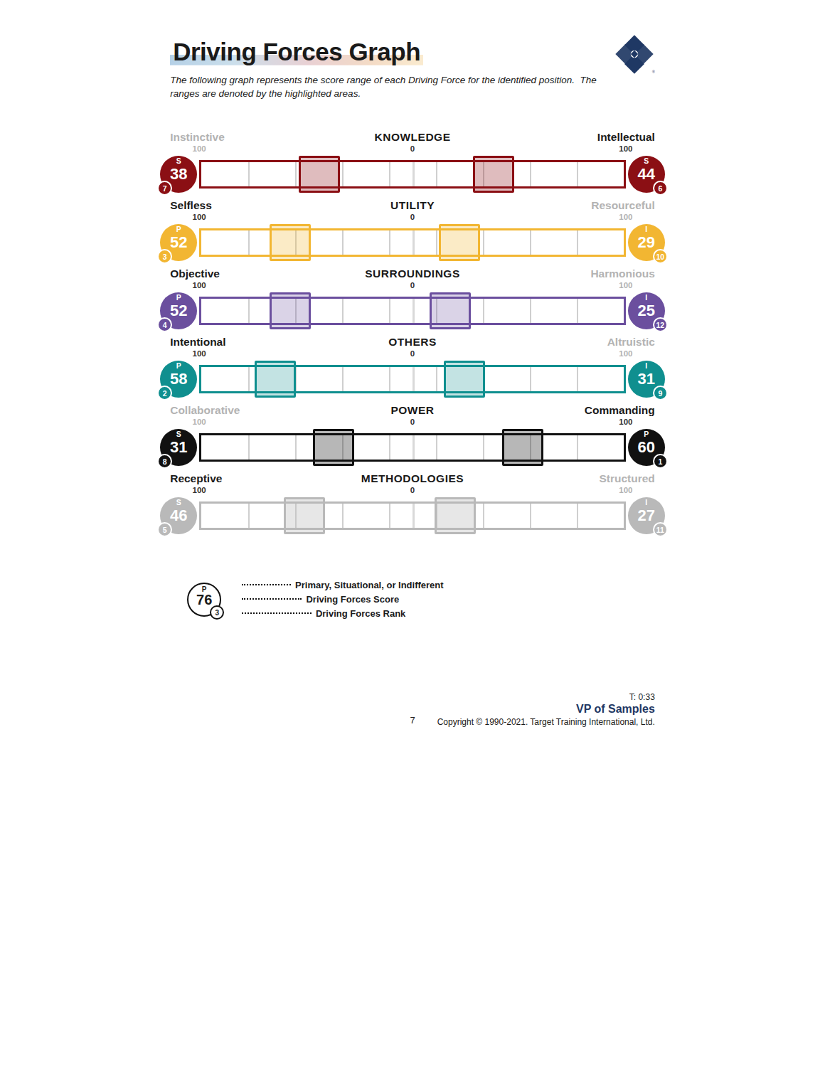®
Driving Forces Graph
The following graph represents the score range of each Driving Force for the identified position. The ranges are denoted by the highlighted areas.
Instinctive
KNOWLEDGE
Intellectual
100 0 100
S38 7
S44 6
Selfless
UTILITY
Resourceful
100 0 100
P52 3
I29 10
Objective
SURROUNDINGS
Harmonious
100 0 100
P52 4
I25 12
Intentional
OTHERS
Altruistic
100 0 100
P58 2
I31 9
Collaborative
POWER
Commanding
100 0 100
S31 8
P60 1
Receptive
METHODOLOGIES
Structured
100 0 100
S46 5
I27 11
P76 3
Primary, Situational, or Indifferent
Driving Forces Score
Driving Forces Rank
T: 0:33
VP of Samples
Copyright © 1990-2021. Target Training International, Ltd.
7